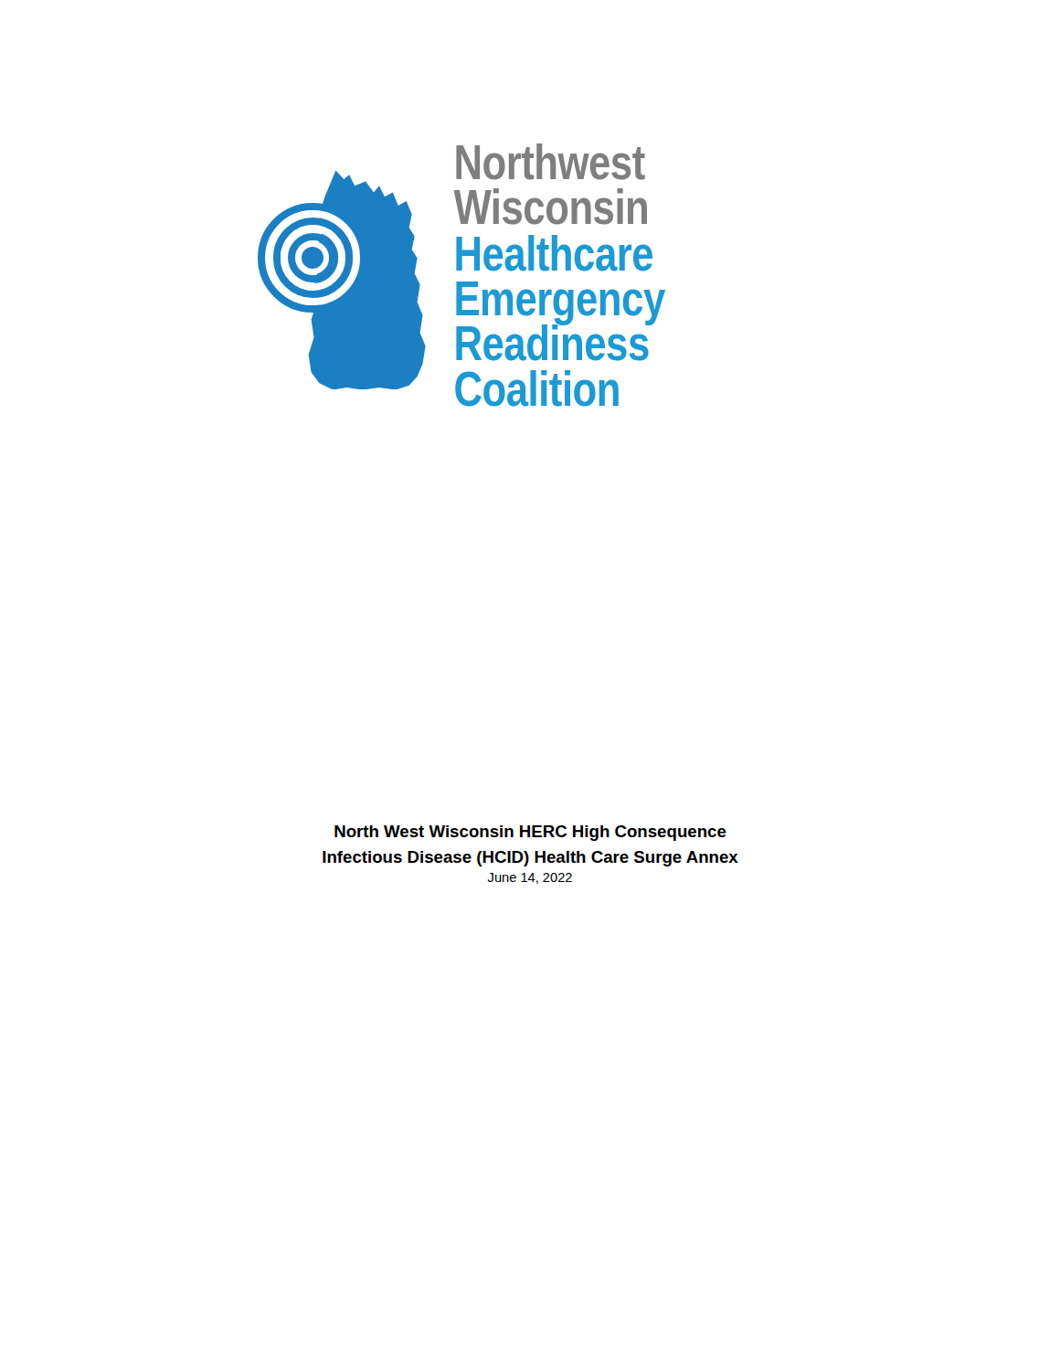Northwest Wisconsin Healthcare Emergency Readiness Coalition
North West Wisconsin HERC High Consequence
Infectious Disease (HCID) Health Care Surge Annex
June 14, 2022